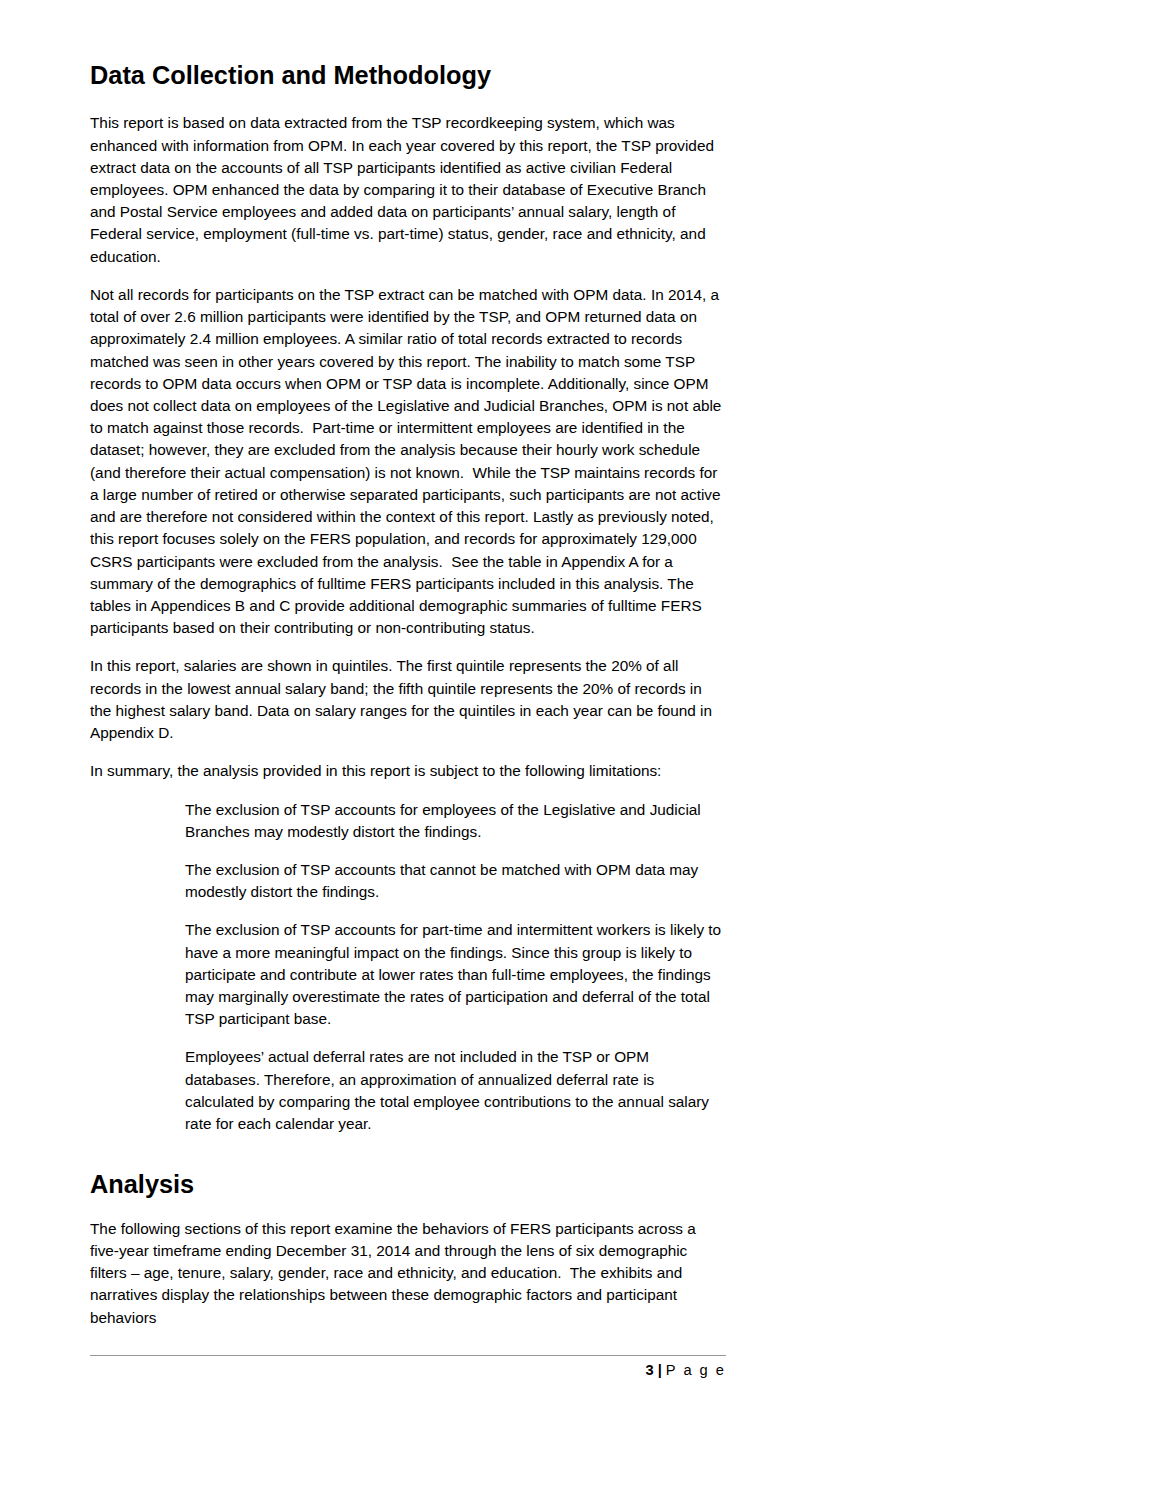Data Collection and Methodology
This report is based on data extracted from the TSP recordkeeping system, which was enhanced with information from OPM. In each year covered by this report, the TSP provided extract data on the accounts of all TSP participants identified as active civilian Federal employees. OPM enhanced the data by comparing it to their database of Executive Branch and Postal Service employees and added data on participants’ annual salary, length of Federal service, employment (full-time vs. part-time) status, gender, race and ethnicity, and education.
Not all records for participants on the TSP extract can be matched with OPM data. In 2014, a total of over 2.6 million participants were identified by the TSP, and OPM returned data on approximately 2.4 million employees. A similar ratio of total records extracted to records matched was seen in other years covered by this report. The inability to match some TSP records to OPM data occurs when OPM or TSP data is incomplete. Additionally, since OPM does not collect data on employees of the Legislative and Judicial Branches, OPM is not able to match against those records. Part-time or intermittent employees are identified in the dataset; however, they are excluded from the analysis because their hourly work schedule (and therefore their actual compensation) is not known. While the TSP maintains records for a large number of retired or otherwise separated participants, such participants are not active and are therefore not considered within the context of this report. Lastly as previously noted, this report focuses solely on the FERS population, and records for approximately 129,000 CSRS participants were excluded from the analysis. See the table in Appendix A for a summary of the demographics of fulltime FERS participants included in this analysis. The tables in Appendices B and C provide additional demographic summaries of fulltime FERS participants based on their contributing or non-contributing status.
In this report, salaries are shown in quintiles. The first quintile represents the 20% of all records in the lowest annual salary band; the fifth quintile represents the 20% of records in the highest salary band. Data on salary ranges for the quintiles in each year can be found in Appendix D.
In summary, the analysis provided in this report is subject to the following limitations:
The exclusion of TSP accounts for employees of the Legislative and Judicial Branches may modestly distort the findings.
The exclusion of TSP accounts that cannot be matched with OPM data may modestly distort the findings.
The exclusion of TSP accounts for part-time and intermittent workers is likely to have a more meaningful impact on the findings. Since this group is likely to participate and contribute at lower rates than full-time employees, the findings may marginally overestimate the rates of participation and deferral of the total TSP participant base.
Employees’ actual deferral rates are not included in the TSP or OPM databases. Therefore, an approximation of annualized deferral rate is calculated by comparing the total employee contributions to the annual salary rate for each calendar year.
Analysis
The following sections of this report examine the behaviors of FERS participants across a five-year timeframe ending December 31, 2014 and through the lens of six demographic filters – age, tenure, salary, gender, race and ethnicity, and education. The exhibits and narratives display the relationships between these demographic factors and participant behaviors
3 | P a g e